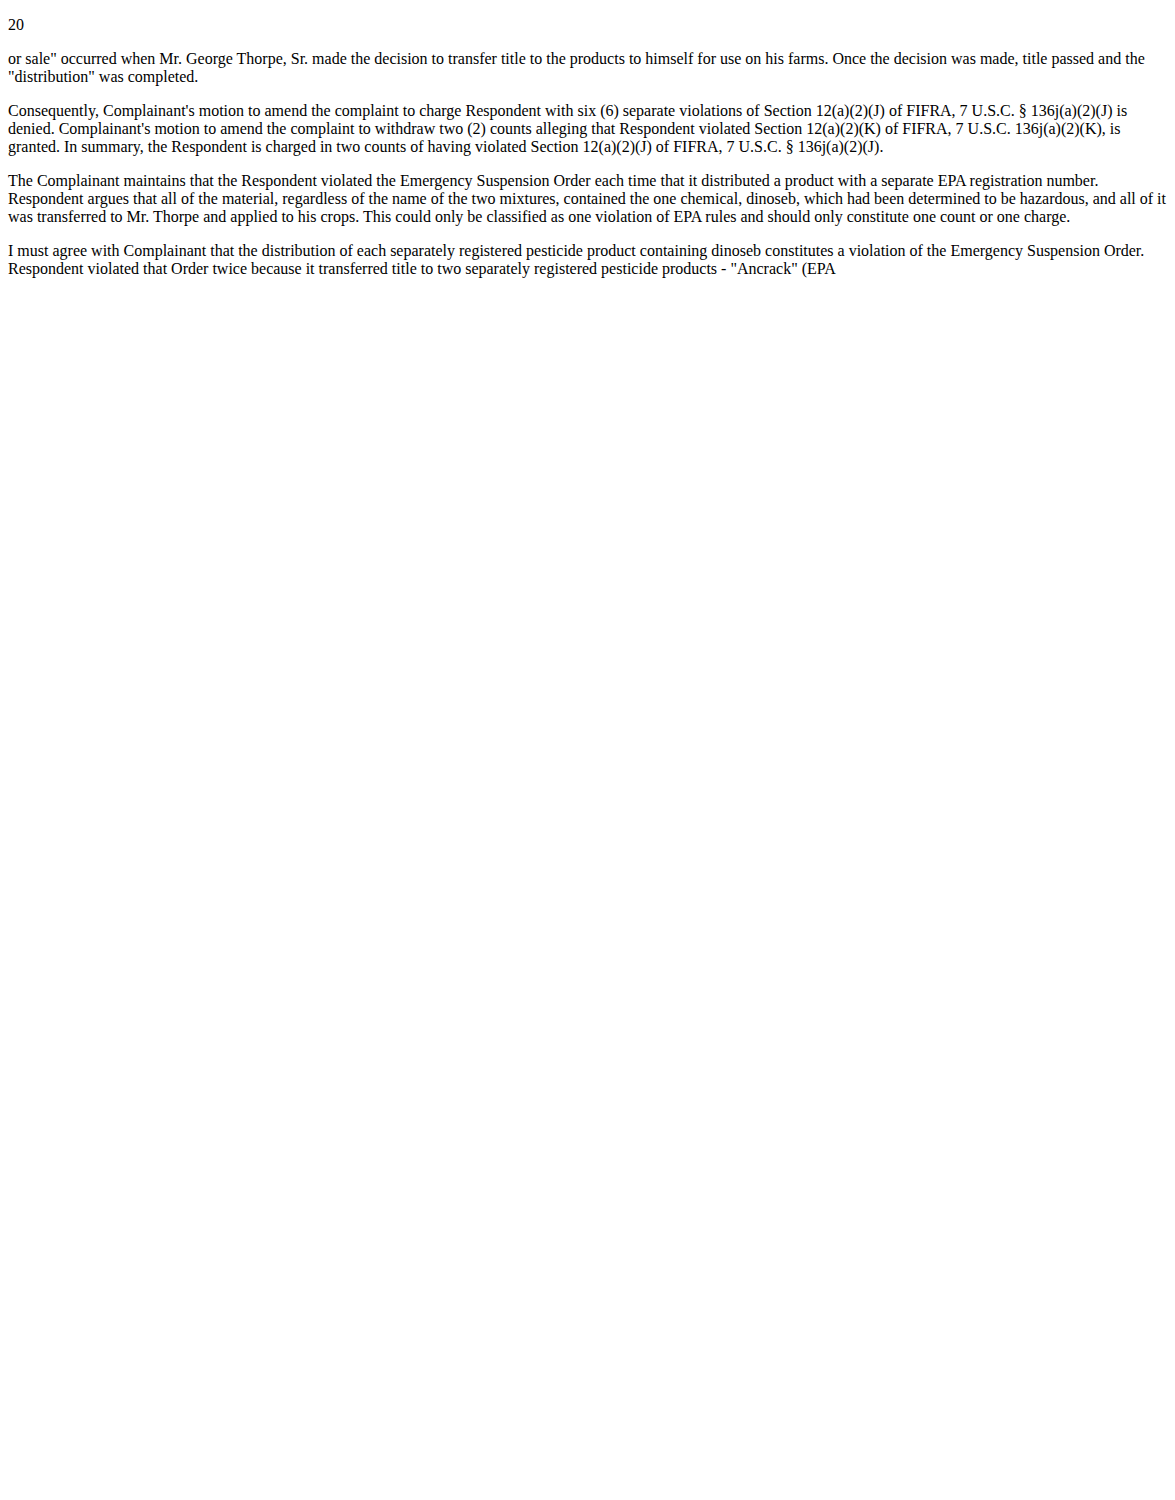20
or sale" occurred when Mr. George Thorpe, Sr. made the decision to transfer title to the products to himself for use on his farms. Once the decision was made, title passed and the "distribution" was completed.
Consequently, Complainant's motion to amend the complaint to charge Respondent with six (6) separate violations of Section 12(a)(2)(J) of FIFRA, 7 U.S.C. § 136j(a)(2)(J) is denied. Complainant's motion to amend the complaint to withdraw two (2) counts alleging that Respondent violated Section 12(a)(2)(K) of FIFRA, 7 U.S.C. 136j(a)(2)(K), is granted. In summary, the Respondent is charged in two counts of having violated Section 12(a)(2)(J) of FIFRA, 7 U.S.C. § 136j(a)(2)(J).
The Complainant maintains that the Respondent violated the Emergency Suspension Order each time that it distributed a product with a separate EPA registration number. Respondent argues that all of the material, regardless of the name of the two mixtures, contained the one chemical, dinoseb, which had been determined to be hazardous, and all of it was transferred to Mr. Thorpe and applied to his crops. This could only be classified as one violation of EPA rules and should only constitute one count or one charge.
I must agree with Complainant that the distribution of each separately registered pesticide product containing dinoseb constitutes a violation of the Emergency Suspension Order. Respondent violated that Order twice because it transferred title to two separately registered pesticide products - "Ancrack" (EPA